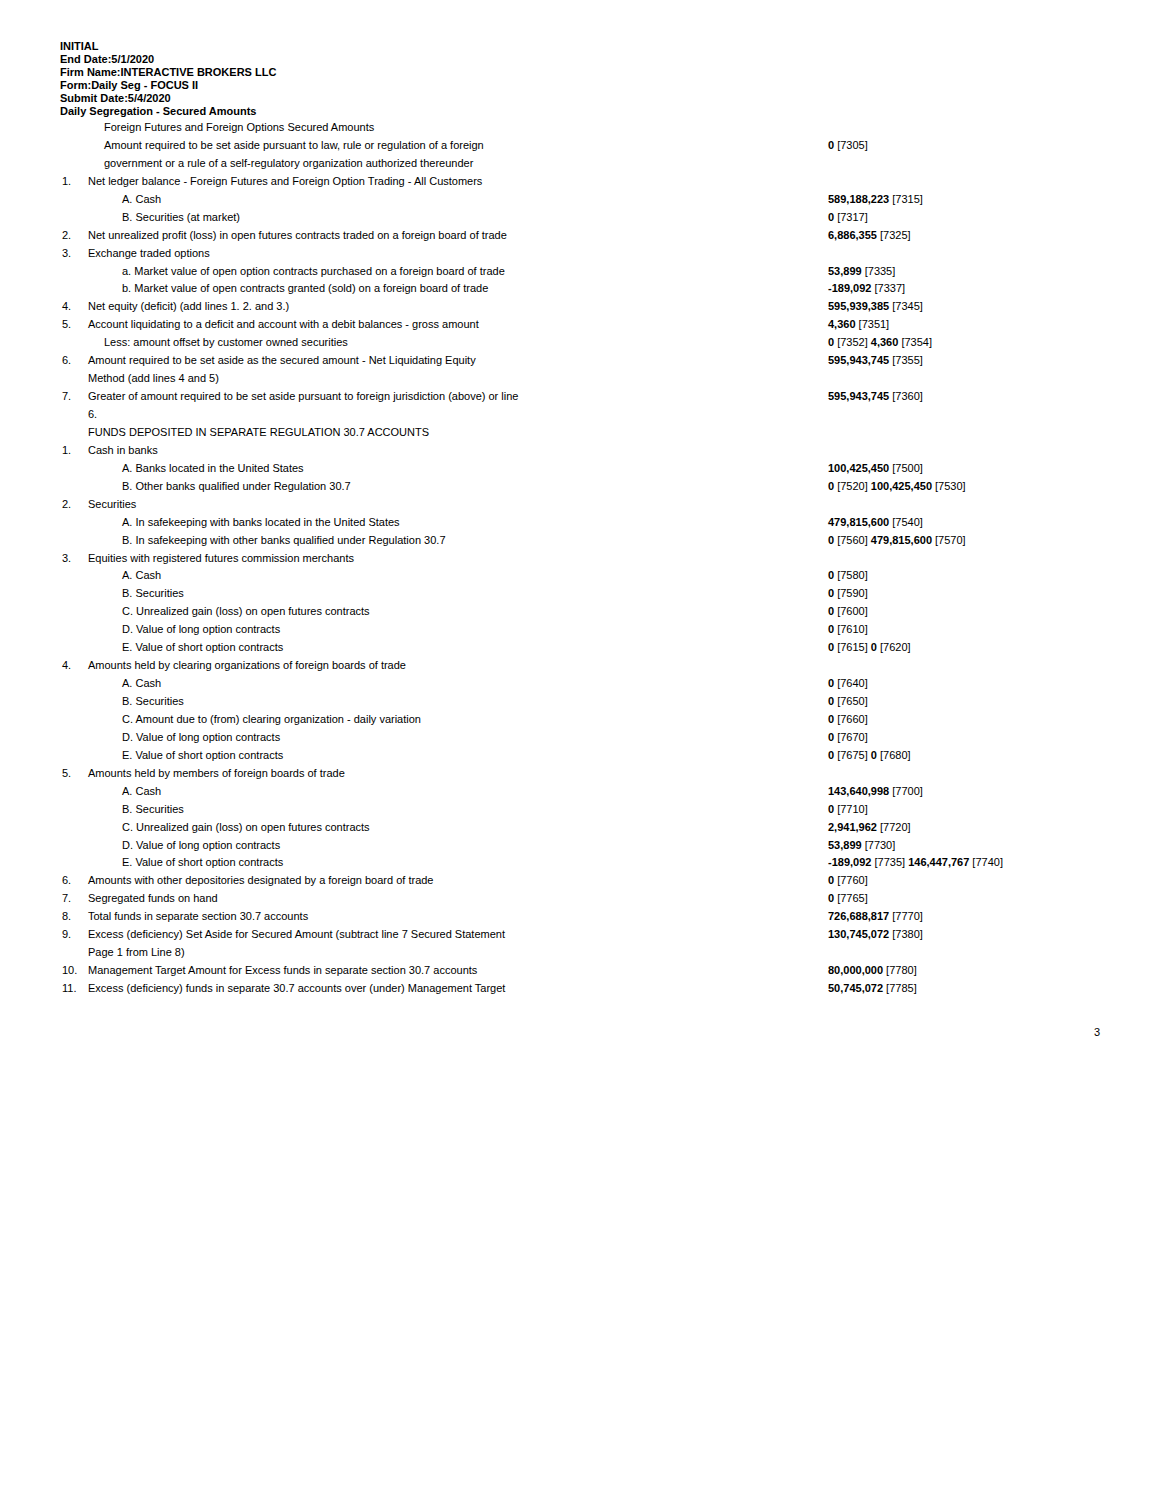INITIAL
End Date:5/1/2020
Firm Name:INTERACTIVE BROKERS LLC
Form:Daily Seg - FOCUS II
Submit Date:5/4/2020
Daily Segregation - Secured Amounts
| | Foreign Futures and Foreign Options Secured Amounts | |
| | Amount required to be set aside pursuant to law, rule or regulation of a foreign | 0 [7305] |
| | government or a rule of a self-regulatory organization authorized thereunder | |
| 1. | Net ledger balance - Foreign Futures and Foreign Option Trading - All Customers | |
| | A. Cash | 589,188,223 [7315] |
| | B. Securities (at market) | 0 [7317] |
| 2. | Net unrealized profit (loss) in open futures contracts traded on a foreign board of trade | 6,886,355 [7325] |
| 3. | Exchange traded options | |
| | a. Market value of open option contracts purchased on a foreign board of trade | 53,899 [7335] |
| | b. Market value of open contracts granted (sold) on a foreign board of trade | -189,092 [7337] |
| 4. | Net equity (deficit) (add lines 1. 2. and 3.) | 595,939,385 [7345] |
| 5. | Account liquidating to a deficit and account with a debit balances - gross amount | 4,360 [7351] |
| | Less: amount offset by customer owned securities | 0 [7352] 4,360 [7354] |
| 6. | Amount required to be set aside as the secured amount - Net Liquidating Equity | 595,943,745 [7355] |
| | Method (add lines 4 and 5) | |
| 7. | Greater of amount required to be set aside pursuant to foreign jurisdiction (above) or line | 595,943,745 [7360] |
| | 6. | |
| | FUNDS DEPOSITED IN SEPARATE REGULATION 30.7 ACCOUNTS | |
| 1. | Cash in banks | |
| | A. Banks located in the United States | 100,425,450 [7500] |
| | B. Other banks qualified under Regulation 30.7 | 0 [7520] 100,425,450 [7530] |
| 2. | Securities | |
| | A. In safekeeping with banks located in the United States | 479,815,600 [7540] |
| | B. In safekeeping with other banks qualified under Regulation 30.7 | 0 [7560] 479,815,600 [7570] |
| 3. | Equities with registered futures commission merchants | |
| | A. Cash | 0 [7580] |
| | B. Securities | 0 [7590] |
| | C. Unrealized gain (loss) on open futures contracts | 0 [7600] |
| | D. Value of long option contracts | 0 [7610] |
| | E. Value of short option contracts | 0 [7615] 0 [7620] |
| 4. | Amounts held by clearing organizations of foreign boards of trade | |
| | A. Cash | 0 [7640] |
| | B. Securities | 0 [7650] |
| | C. Amount due to (from) clearing organization - daily variation | 0 [7660] |
| | D. Value of long option contracts | 0 [7670] |
| | E. Value of short option contracts | 0 [7675] 0 [7680] |
| 5. | Amounts held by members of foreign boards of trade | |
| | A. Cash | 143,640,998 [7700] |
| | B. Securities | 0 [7710] |
| | C. Unrealized gain (loss) on open futures contracts | 2,941,962 [7720] |
| | D. Value of long option contracts | 53,899 [7730] |
| | E. Value of short option contracts | -189,092 [7735] 146,447,767 [7740] |
| 6. | Amounts with other depositories designated by a foreign board of trade | 0 [7760] |
| 7. | Segregated funds on hand | 0 [7765] |
| 8. | Total funds in separate section 30.7 accounts | 726,688,817 [7770] |
| 9. | Excess (deficiency) Set Aside for Secured Amount (subtract line 7 Secured Statement | 130,745,072 [7380] |
| | Page 1 from Line 8) | |
| 10. | Management Target Amount for Excess funds in separate section 30.7 accounts | 80,000,000 [7780] |
| 11. | Excess (deficiency) funds in separate 30.7 accounts over (under) Management Target | 50,745,072 [7785] |
3